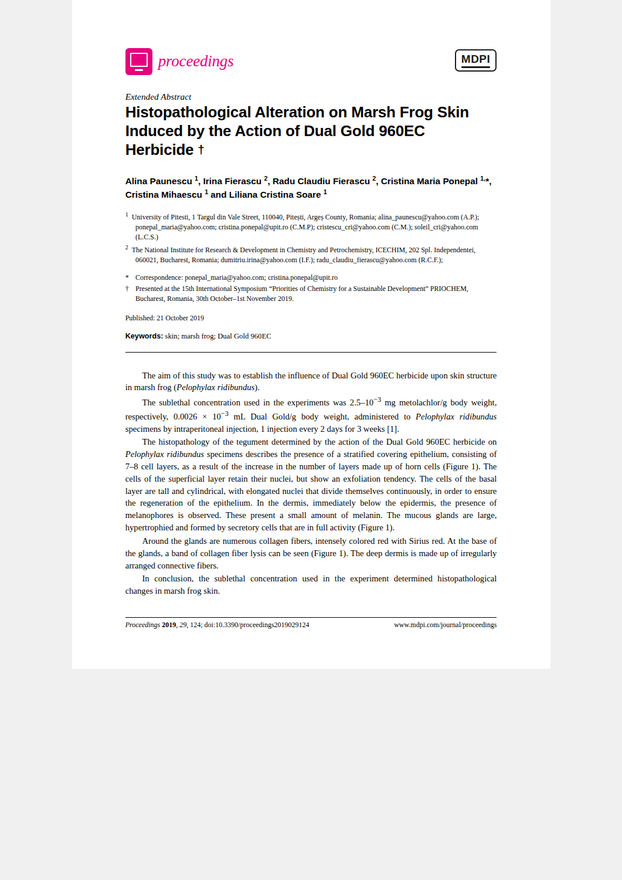proceedings
MDPI
Extended Abstract
Histopathological Alteration on Marsh Frog Skin Induced by the Action of Dual Gold 960EC Herbicide †
Alina Paunescu 1, Irina Fierascu 2, Radu Claudiu Fierascu 2, Cristina Maria Ponepal 1,*,
Cristina Mihaescu 1 and Liliana Cristina Soare 1
1 University of Pitesti, 1 Targul din Vale Street, 110040, Pitești, Argeș County, Romania; alina_paunescu@yahoo.com (A.P.); ponepal_maria@yahoo.com; cristina.ponepal@upit.ro (C.M.P); cristescu_cri@yahoo.com (C.M.); soleil_cri@yahoo.com (L.C.S.)
2 The National Institute for Research & Development in Chemistry and Petrochemistry, ICECHIM, 202 Spl. Independentei, 060021, Bucharest, Romania; dumitriu.irina@yahoo.com (I.F.); radu_claudiu_fierascu@yahoo.com (R.C.F.);
*Correspondence: ponepal_maria@yahoo.com; cristina.ponepal@upit.ro
†Presented at the 15th International Symposium “Priorities of Chemistry for a Sustainable Development” PRIOCHEM, Bucharest, Romania, 30th October–1st November 2019.
Published: 21 October 2019
Keywords: skin; marsh frog; Dual Gold 960EC
The aim of this study was to establish the influence of Dual Gold 960EC herbicide upon skin structure in marsh frog (Pelophylax ridibundus).
The sublethal concentration used in the experiments was 2.5–10−3 mg metolachlor/g body weight, respectively, 0.0026 × 10−3 mL Dual Gold/g body weight, administered to Pelophylax ridibundus specimens by intraperitoneal injection, 1 injection every 2 days for 3 weeks [1].
The histopathology of the tegument determined by the action of the Dual Gold 960EC herbicide on Pelophylax ridibundus specimens describes the presence of a stratified covering epithelium, consisting of 7–8 cell layers, as a result of the increase in the number of layers made up of horn cells (Figure 1). The cells of the superficial layer retain their nuclei, but show an exfoliation tendency. The cells of the basal layer are tall and cylindrical, with elongated nuclei that divide themselves continuously, in order to ensure the regeneration of the epithelium. In the dermis, immediately below the epidermis, the presence of melanophores is observed. These present a small amount of melanin. The mucous glands are large, hypertrophied and formed by secretory cells that are in full activity (Figure 1).
Around the glands are numerous collagen fibers, intensely colored red with Sirius red. At the base of the glands, a band of collagen fiber lysis can be seen (Figure 1). The deep dermis is made up of irregularly arranged connective fibers.
In conclusion, the sublethal concentration used in the experiment determined histopathological changes in marsh frog skin.
Proceedings 2019, 29, 124; doi:10.3390/proceedings2019029124
www.mdpi.com/journal/proceedings